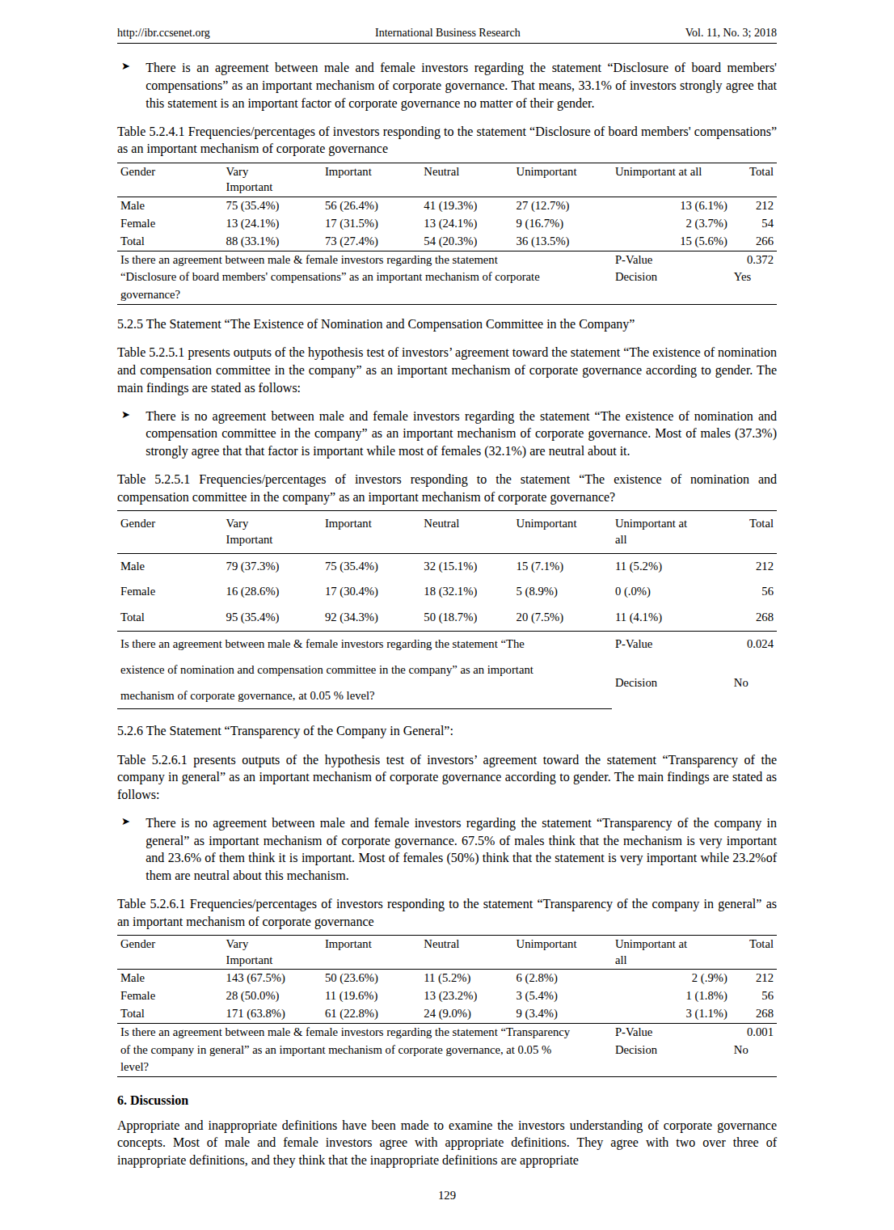http://ibr.ccsenet.org
International Business Research
Vol. 11, No. 3; 2018
There is an agreement between male and female investors regarding the statement “Disclosure of board members' compensations” as an important mechanism of corporate governance. That means, 33.1% of investors strongly agree that this statement is an important factor of corporate governance no matter of their gender.
Table 5.2.4.1 Frequencies/percentages of investors responding to the statement “Disclosure of board members' compensations” as an important mechanism of corporate governance
| Gender | Vary Important | Important | Neutral | Unimportant | Unimportant at all | Total |
| --- | --- | --- | --- | --- | --- | --- |
| Male | 75 (35.4%) | 56 (26.4%) | 41 (19.3%) | 27 (12.7%) | 13 (6.1%) | 212 |
| Female | 13 (24.1%) | 17 (31.5%) | 13 (24.1%) | 9 (16.7%) | 2 (3.7%) | 54 |
| Total | 88 (33.1%) | 73 (27.4%) | 54 (20.3%) | 36 (13.5%) | 15 (5.6%) | 266 |
| Is there an agreement between male & female investors regarding the statement | P-Value | 0.372 |
| “Disclosure of board members' compensations” as an important mechanism of corporate | Decision | Yes |
| governance? |
5.2.5 The Statement “The Existence of Nomination and Compensation Committee in the Company”
Table 5.2.5.1 presents outputs of the hypothesis test of investors’ agreement toward the statement “The existence of nomination and compensation committee in the company” as an important mechanism of corporate governance according to gender. The main findings are stated as follows:
There is no agreement between male and female investors regarding the statement “The existence of nomination and compensation committee in the company” as an important mechanism of corporate governance. Most of males (37.3%) strongly agree that that factor is important while most of females (32.1%) are neutral about it.
Table 5.2.5.1 Frequencies/percentages of investors responding to the statement “The existence of nomination and compensation committee in the company” as an important mechanism of corporate governance?
| Gender | Vary Important | Important | Neutral | Unimportant | Unimportant at all | Total |
| --- | --- | --- | --- | --- | --- | --- |
| Male | 79 (37.3%) | 75 (35.4%) | 32 (15.1%) | 15 (7.1%) | 11 (5.2%) | 212 |
| Female | 16 (28.6%) | 17 (30.4%) | 18 (32.1%) | 5 (8.9%) | 0 (.0%) | 56 |
| Total | 95 (35.4%) | 92 (34.3%) | 50 (18.7%) | 20 (7.5%) | 11 (4.1%) | 268 |
| Is there an agreement between male & female investors regarding the statement “The | P-Value | 0.024 |
| existence of nomination and compensation committee in the company” as an important | Decision | No |
| mechanism of corporate governance, at 0.05 % level? |
5.2.6 The Statement “Transparency of the Company in General”:
Table 5.2.6.1 presents outputs of the hypothesis test of investors’ agreement toward the statement “Transparency of the company in general” as an important mechanism of corporate governance according to gender. The main findings are stated as follows:
There is no agreement between male and female investors regarding the statement “Transparency of the company in general” as important mechanism of corporate governance. 67.5% of males think that the mechanism is very important and 23.6% of them think it is important. Most of females (50%) think that the statement is very important while 23.2%of them are neutral about this mechanism.
Table 5.2.6.1 Frequencies/percentages of investors responding to the statement “Transparency of the company in general” as an important mechanism of corporate governance
| Gender | Vary Important | Important | Neutral | Unimportant | Unimportant at all | Total |
| --- | --- | --- | --- | --- | --- | --- |
| Male | 143 (67.5%) | 50 (23.6%) | 11 (5.2%) | 6 (2.8%) | 2 (.9%) | 212 |
| Female | 28 (50.0%) | 11 (19.6%) | 13 (23.2%) | 3 (5.4%) | 1 (1.8%) | 56 |
| Total | 171 (63.8%) | 61 (22.8%) | 24 (9.0%) | 9 (3.4%) | 3 (1.1%) | 268 |
| Is there an agreement between male & female investors regarding the statement “Transparency | P-Value | 0.001 |
| of the company in general” as an important mechanism of corporate governance, at 0.05 % | Decision | No |
| level? |
6. Discussion
Appropriate and inappropriate definitions have been made to examine the investors understanding of corporate governance concepts. Most of male and female investors agree with appropriate definitions. They agree with two over three of inappropriate definitions, and they think that the inappropriate definitions are appropriate
129